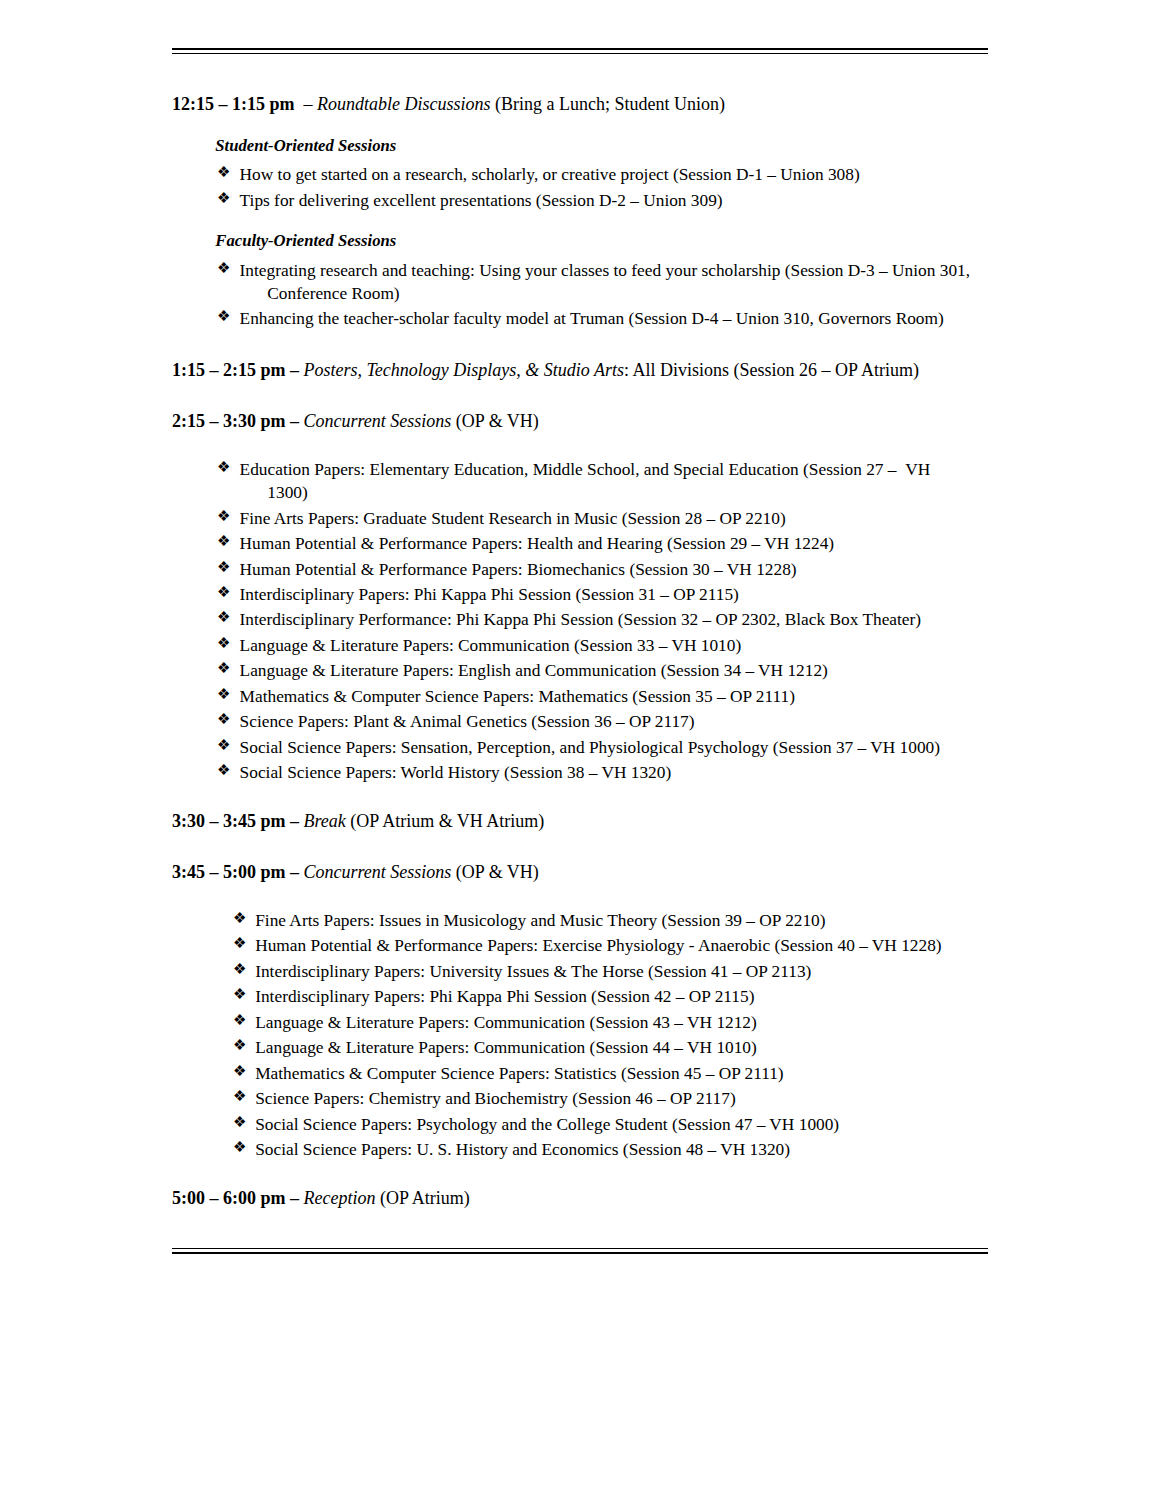12:15 – 1:15 pm – Roundtable Discussions (Bring a Lunch; Student Union)
Student-Oriented Sessions
How to get started on a research, scholarly, or creative project (Session D-1 – Union 308)
Tips for delivering excellent presentations (Session D-2 – Union 309)
Faculty-Oriented Sessions
Integrating research and teaching: Using your classes to feed your scholarship (Session D-3 – Union 301,Conference Room)
Enhancing the teacher-scholar faculty model at Truman (Session D-4 – Union 310, Governors Room)
1:15 – 2:15 pm – Posters, Technology Displays, & Studio Arts: All Divisions (Session 26 – OP Atrium)
2:15 – 3:30 pm – Concurrent Sessions (OP & VH)
Education Papers: Elementary Education, Middle School, and Special Education (Session 27 – VH1300)
Fine Arts Papers: Graduate Student Research in Music (Session 28 – OP 2210)
Human Potential & Performance Papers: Health and Hearing (Session 29 – VH 1224)
Human Potential & Performance Papers: Biomechanics (Session 30 – VH 1228)
Interdisciplinary Papers: Phi Kappa Phi Session (Session 31 – OP 2115)
Interdisciplinary Performance: Phi Kappa Phi Session (Session 32 – OP 2302, Black Box Theater)
Language & Literature Papers: Communication (Session 33 – VH 1010)
Language & Literature Papers: English and Communication (Session 34 – VH 1212)
Mathematics & Computer Science Papers: Mathematics (Session 35 – OP 2111)
Science Papers: Plant & Animal Genetics (Session 36 – OP 2117)
Social Science Papers: Sensation, Perception, and Physiological Psychology (Session 37 – VH 1000)
Social Science Papers: World History (Session 38 – VH 1320)
3:30 – 3:45 pm – Break (OP Atrium & VH Atrium)
3:45 – 5:00 pm – Concurrent Sessions (OP & VH)
Fine Arts Papers: Issues in Musicology and Music Theory (Session 39 – OP 2210)
Human Potential & Performance Papers: Exercise Physiology - Anaerobic (Session 40 – VH 1228)
Interdisciplinary Papers: University Issues & The Horse (Session 41 – OP 2113)
Interdisciplinary Papers: Phi Kappa Phi Session (Session 42 – OP 2115)
Language & Literature Papers: Communication (Session 43 – VH 1212)
Language & Literature Papers: Communication (Session 44 – VH 1010)
Mathematics & Computer Science Papers: Statistics (Session 45 – OP 2111)
Science Papers: Chemistry and Biochemistry (Session 46 – OP 2117)
Social Science Papers: Psychology and the College Student (Session 47 – VH 1000)
Social Science Papers: U. S. History and Economics (Session 48 – VH 1320)
5:00 – 6:00 pm – Reception (OP Atrium)